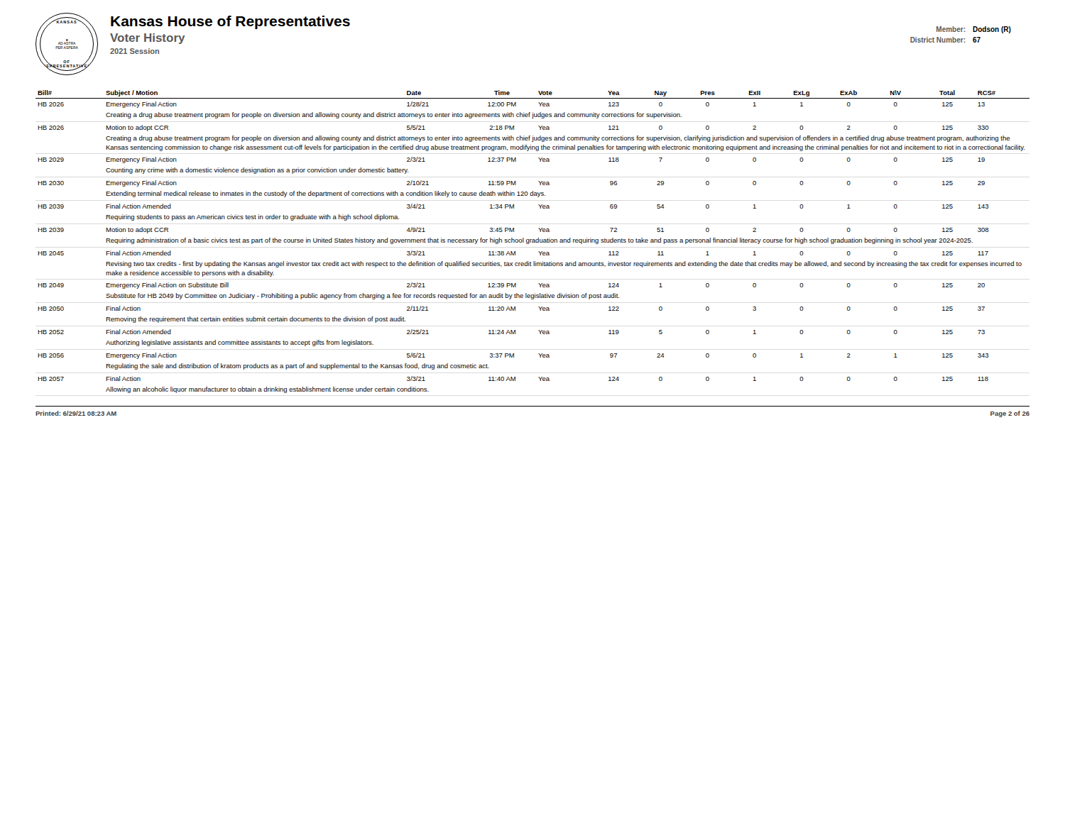KANSAS
★
AD ASTRA
PER ASPERA
OF REPRESENTATIVES
Kansas House of Representatives
Voter History
2021 Session
Member: Dodson (R)
District Number: 67
| Bill# | Subject / Motion | Date | Time | Vote | Yea | Nay | Pres | ExII | ExLg | ExAb | N\V | Total | RCS# |
| --- | --- | --- | --- | --- | --- | --- | --- | --- | --- | --- | --- | --- | --- |
| HB 2026 | Emergency Final Action | 1/28/21 | 12:00 PM | Yea | 123 | 0 | 0 | 1 | 1 | 0 | 0 | 125 | 13 |
| | Creating a drug abuse treatment program for people on diversion and allowing county and district attorneys to enter into agreements with chief judges and community corrections for supervision. |
| HB 2026 | Motion to adopt CCR | 5/5/21 | 2:18 PM | Yea | 121 | 0 | 0 | 2 | 0 | 2 | 0 | 125 | 330 |
| | Creating a drug abuse treatment program for people on diversion and allowing county and district attorneys to enter into agreements with chief judges and community corrections for supervision, clarifying jurisdiction and supervision of offenders in a certified drug abuse treatment program, authorizing the Kansas sentencing commission to change risk assessment cut-off levels for participation in the certified drug abuse treatment program, modifying the criminal penalties for tampering with electronic monitoring equipment and increasing the criminal penalties for riot and incitement to riot in a correctional facility. |
| HB 2029 | Emergency Final Action | 2/3/21 | 12:37 PM | Yea | 118 | 7 | 0 | 0 | 0 | 0 | 0 | 125 | 19 |
| | Counting any crime with a domestic violence designation as a prior conviction under domestic battery. |
| HB 2030 | Emergency Final Action | 2/10/21 | 11:59 PM | Yea | 96 | 29 | 0 | 0 | 0 | 0 | 0 | 125 | 29 |
| | Extending terminal medical release to inmates in the custody of the department of corrections with a condition likely to cause death within 120 days. |
| HB 2039 | Final Action Amended | 3/4/21 | 1:34 PM | Yea | 69 | 54 | 0 | 1 | 0 | 1 | 0 | 125 | 143 |
| | Requiring students to pass an American civics test in order to graduate with a high school diploma. |
| HB 2039 | Motion to adopt CCR | 4/9/21 | 3:45 PM | Yea | 72 | 51 | 0 | 2 | 0 | 0 | 0 | 125 | 308 |
| | Requiring administration of a basic civics test as part of the course in United States history and government that is necessary for high school graduation and requiring students to take and pass a personal financial literacy course for high school graduation beginning in school year 2024-2025. |
| HB 2045 | Final Action Amended | 3/3/21 | 11:38 AM | Yea | 112 | 11 | 1 | 1 | 0 | 0 | 0 | 125 | 117 |
| | Revising two tax credits - first by updating the Kansas angel investor tax credit act with respect to the definition of qualified securities, tax credit limitations and amounts, investor requirements and extending the date that credits may be allowed, and second by increasing the tax credit for expenses incurred to make a residence accessible to persons with a disability. |
| HB 2049 | Emergency Final Action on Substitute Bill | 2/3/21 | 12:39 PM | Yea | 124 | 1 | 0 | 0 | 0 | 0 | 0 | 125 | 20 |
| | Substitute for HB 2049 by Committee on Judiciary - Prohibiting a public agency from charging a fee for records requested for an audit by the legislative division of post audit. |
| HB 2050 | Final Action | 2/11/21 | 11:20 AM | Yea | 122 | 0 | 0 | 3 | 0 | 0 | 0 | 125 | 37 |
| | Removing the requirement that certain entities submit certain documents to the division of post audit. |
| HB 2052 | Final Action Amended | 2/25/21 | 11:24 AM | Yea | 119 | 5 | 0 | 1 | 0 | 0 | 0 | 125 | 73 |
| | Authorizing legislative assistants and committee assistants to accept gifts from legislators. |
| HB 2056 | Emergency Final Action | 5/6/21 | 3:37 PM | Yea | 97 | 24 | 0 | 0 | 1 | 2 | 1 | 125 | 343 |
| | Regulating the sale and distribution of kratom products as a part of and supplemental to the Kansas food, drug and cosmetic act. |
| HB 2057 | Final Action | 3/3/21 | 11:40 AM | Yea | 124 | 0 | 0 | 1 | 0 | 0 | 0 | 125 | 118 |
| | Allowing an alcoholic liquor manufacturer to obtain a drinking establishment license under certain conditions. |
Printed: 6/29/21 08:23 AM
Page 2 of 26